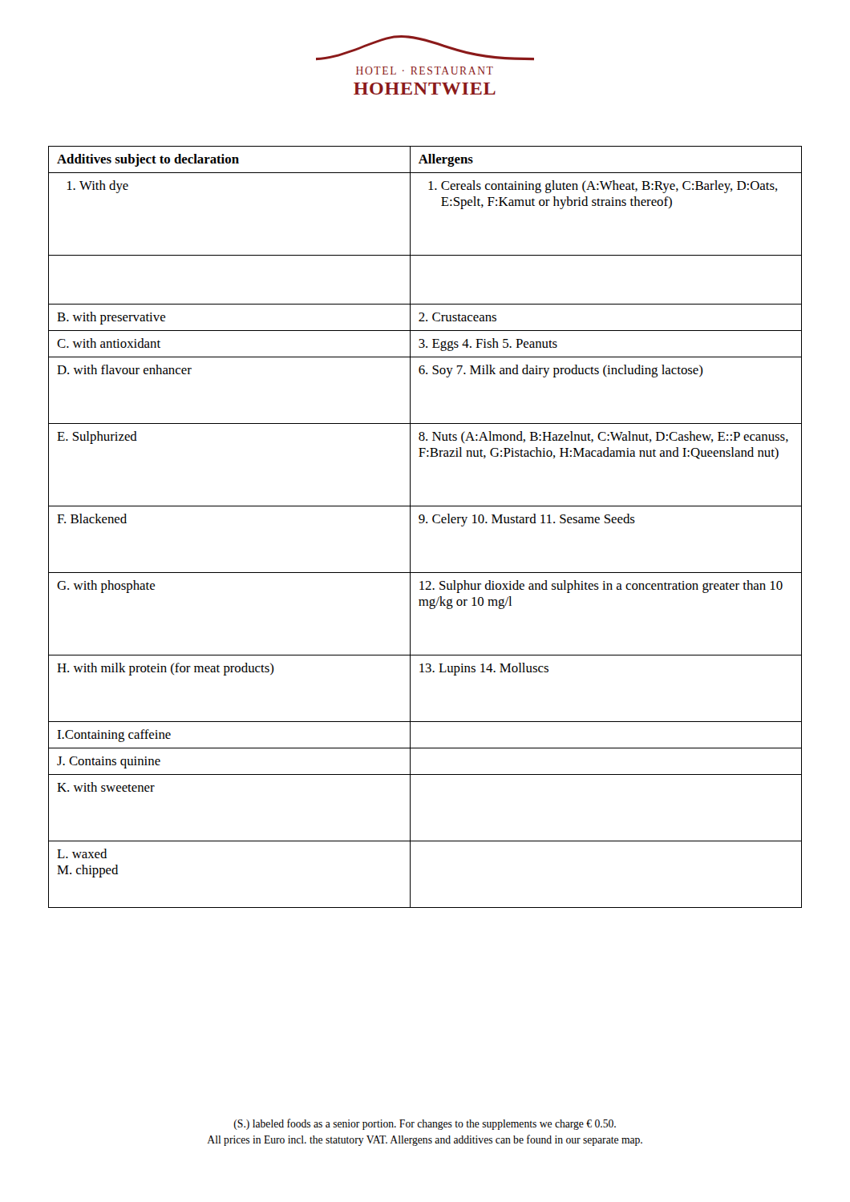HOTEL · RESTAURANT HOHENTWIEL
| Additives subject to declaration | Allergens |
| --- | --- |
| With dye | Cereals containing gluten (A:Wheat, B:Rye, C:Barley, D:Oats, E:Spelt, F:Kamut or hybrid strains thereof) |
| B. with preservative | 2. Crustaceans |
| C. with antioxidant | 3. Eggs 4. Fish 5. Peanuts |
| D. with flavour enhancer | 6. Soy 7. Milk and dairy products (including lactose) |
| E. Sulphurized | 8. Nuts (A:Almond, B:Hazelnut, C:Walnut, D:Cashew, E::P ecanuss, F:Brazil nut, G:Pistachio, H:Macadamia nut and I:Queensland nut) |
| F. Blackened | 9. Celery 10. Mustard 11. Sesame Seeds |
| G. with phosphate | 12. Sulphur dioxide and sulphites in a concentration greater than 10 mg/kg or 10 mg/l |
| H. with milk protein (for meat products) | 13. Lupins 14. Molluscs |
| I.Containing caffeine | |
| J. Contains quinine | |
| K. with sweetener | |
| L. waxed M. chipped | |
(S.) labeled foods as a senior portion. For changes to the supplements we charge € 0.50.
All prices in Euro incl. the statutory VAT. Allergens and additives can be found in our separate map.